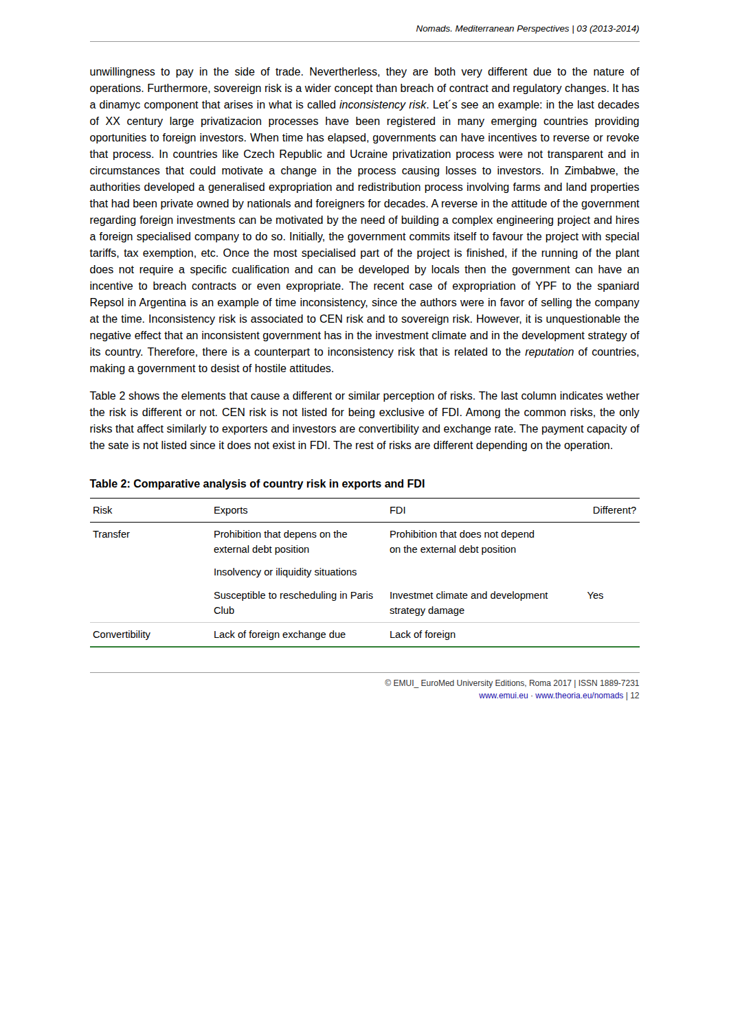Nomads. Mediterranean Perspectives | 03 (2013-2014)
unwillingness to pay in the side of trade. Nevertherless, they are both very different due to the nature of operations. Furthermore, sovereign risk is a wider concept than breach of contract and regulatory changes. It has a dinamyc component that arises in what is called inconsistency risk. Let´s see an example: in the last decades of XX century large privatizacion processes have been registered in many emerging countries providing oportunities to foreign investors. When time has elapsed, governments can have incentives to reverse or revoke that process. In countries like Czech Republic and Ucraine privatization process were not transparent and in circumstances that could motivate a change in the process causing losses to investors. In Zimbabwe, the authorities developed a generalised expropriation and redistribution process involving farms and land properties that had been private owned by nationals and foreigners for decades. A reverse in the attitude of the government regarding foreign investments can be motivated by the need of building a complex engineering project and hires a foreign specialised company to do so. Initially, the government commits itself to favour the project with special tariffs, tax exemption, etc. Once the most specialised part of the project is finished, if the running of the plant does not require a specific cualification and can be developed by locals then the government can have an incentive to breach contracts or even expropriate. The recent case of expropriation of YPF to the spaniard Repsol in Argentina is an example of time inconsistency, since the authors were in favor of selling the company at the time. Inconsistency risk is associated to CEN risk and to sovereign risk. However, it is unquestionable the negative effect that an inconsistent government has in the investment climate and in the development strategy of its country. Therefore, there is a counterpart to inconsistency risk that is related to the reputation of countries, making a government to desist of hostile attitudes.
Table 2 shows the elements that cause a different or similar perception of risks. The last column indicates wether the risk is different or not. CEN risk is not listed for being exclusive of FDI. Among the common risks, the only risks that affect similarly to exporters and investors are convertibility and exchange rate. The payment capacity of the sate is not listed since it does not exist in FDI. The rest of risks are different depending on the operation.
Table 2: Comparative analysis of country risk in exports and FDI
| Risk | Exports | FDI | Different? |
| --- | --- | --- | --- |
| Transfer | Prohibition that depens on the external debt position | Prohibition that does not depend on the external debt position | |
| | Insolvency or iliquidity situations | | |
| | Susceptible to rescheduling in Paris Club | Investmet climate and development strategy damage | Yes |
| Convertibility | Lack of foreign exchange due | Lack of foreign | |
© EMUI_ EuroMed University Editions, Roma 2017 | ISSN 1889-7231
www.emui.eu · www.theoria.eu/nomads | 12